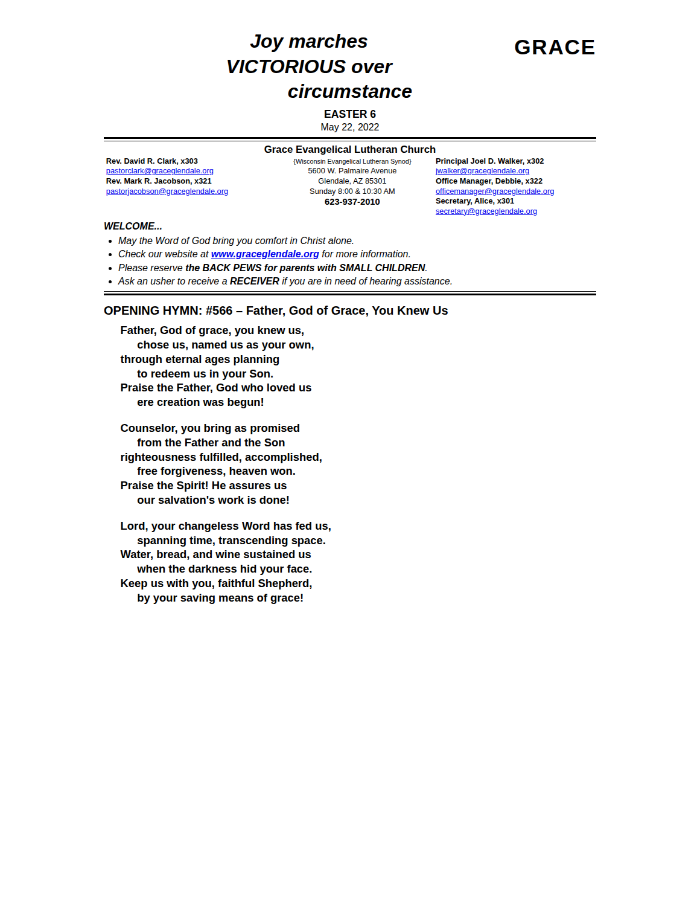GRACE
Joy marches
VICTORIOUS over
circumstance
EASTER 6
May 22, 2022
Grace Evangelical Lutheran Church
| Rev. David R. Clark, x303 pastorclark@graceglendale.org Rev. Mark R. Jacobson, x321 pastorjacobson@graceglendale.org | {Wisconsin Evangelical Lutheran Synod} 5600 W. Palmaire Avenue Glendale, AZ 85301 Sunday 8:00 & 10:30 AM 623-937-2010 | Principal Joel D. Walker, x302 jwalker@graceglendale.org Office Manager, Debbie, x322 officemanager@graceglendale.org Secretary, Alice, x301 secretary@graceglendale.org |
WELCOME...
May the Word of God bring you comfort in Christ alone.
Check our website at www.graceglendale.org for more information.
Please reserve the BACK PEWS for parents with SMALL CHILDREN.
Ask an usher to receive a RECEIVER if you are in need of hearing assistance.
OPENING HYMN: #566 – Father, God of Grace, You Knew Us
Father, God of grace, you knew us,
chose us, named us as your own,
through eternal ages planning
to redeem us in your Son.
Praise the Father, God who loved us
ere creation was begun!
Counselor, you bring as promised
from the Father and the Son
righteousness fulfilled, accomplished,
free forgiveness, heaven won.
Praise the Spirit! He assures us
our salvation's work is done!
Lord, your changeless Word has fed us,
spanning time, transcending space.
Water, bread, and wine sustained us
when the darkness hid your face.
Keep us with you, faithful Shepherd,
by your saving means of grace!